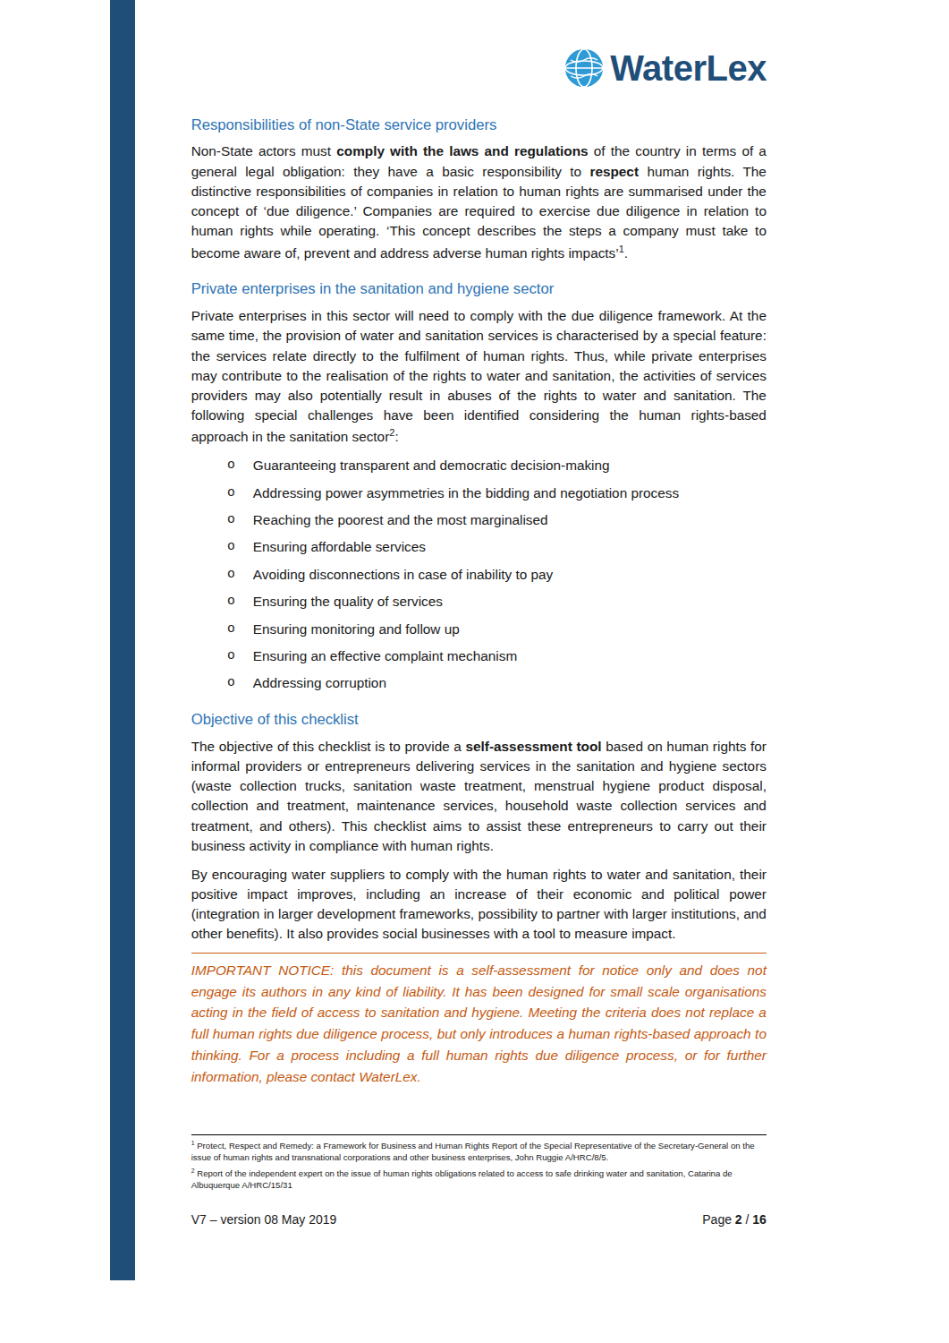WaterLex
Responsibilities of non-State service providers
Non-State actors must comply with the laws and regulations of the country in terms of a general legal obligation: they have a basic responsibility to respect human rights. The distinctive responsibilities of companies in relation to human rights are summarised under the concept of ‘due diligence.’ Companies are required to exercise due diligence in relation to human rights while operating. ‘This concept describes the steps a company must take to become aware of, prevent and address adverse human rights impacts’1.
Private enterprises in the sanitation and hygiene sector
Private enterprises in this sector will need to comply with the due diligence framework. At the same time, the provision of water and sanitation services is characterised by a special feature: the services relate directly to the fulfilment of human rights. Thus, while private enterprises may contribute to the realisation of the rights to water and sanitation, the activities of services providers may also potentially result in abuses of the rights to water and sanitation. The following special challenges have been identified considering the human rights-based approach in the sanitation sector2:
Guaranteeing transparent and democratic decision-making
Addressing power asymmetries in the bidding and negotiation process
Reaching the poorest and the most marginalised
Ensuring affordable services
Avoiding disconnections in case of inability to pay
Ensuring the quality of services
Ensuring monitoring and follow up
Ensuring an effective complaint mechanism
Addressing corruption
Objective of this checklist
The objective of this checklist is to provide a self-assessment tool based on human rights for informal providers or entrepreneurs delivering services in the sanitation and hygiene sectors (waste collection trucks, sanitation waste treatment, menstrual hygiene product disposal, collection and treatment, maintenance services, household waste collection services and treatment, and others). This checklist aims to assist these entrepreneurs to carry out their business activity in compliance with human rights.
By encouraging water suppliers to comply with the human rights to water and sanitation, their positive impact improves, including an increase of their economic and political power (integration in larger development frameworks, possibility to partner with larger institutions, and other benefits). It also provides social businesses with a tool to measure impact.
IMPORTANT NOTICE: this document is a self-assessment for notice only and does not engage its authors in any kind of liability. It has been designed for small scale organisations acting in the field of access to sanitation and hygiene. Meeting the criteria does not replace a full human rights due diligence process, but only introduces a human rights-based approach to thinking. For a process including a full human rights due diligence process, or for further information, please contact WaterLex.
1 Protect, Respect and Remedy: a Framework for Business and Human Rights Report of the Special Representative of the Secretary-General on the issue of human rights and transnational corporations and other business enterprises, John Ruggie A/HRC/8/5.
2 Report of the independent expert on the issue of human rights obligations related to access to safe drinking water and sanitation, Catarina de Albuquerque A/HRC/15/31
V7 – version 08 May 2019
Page 2 / 16